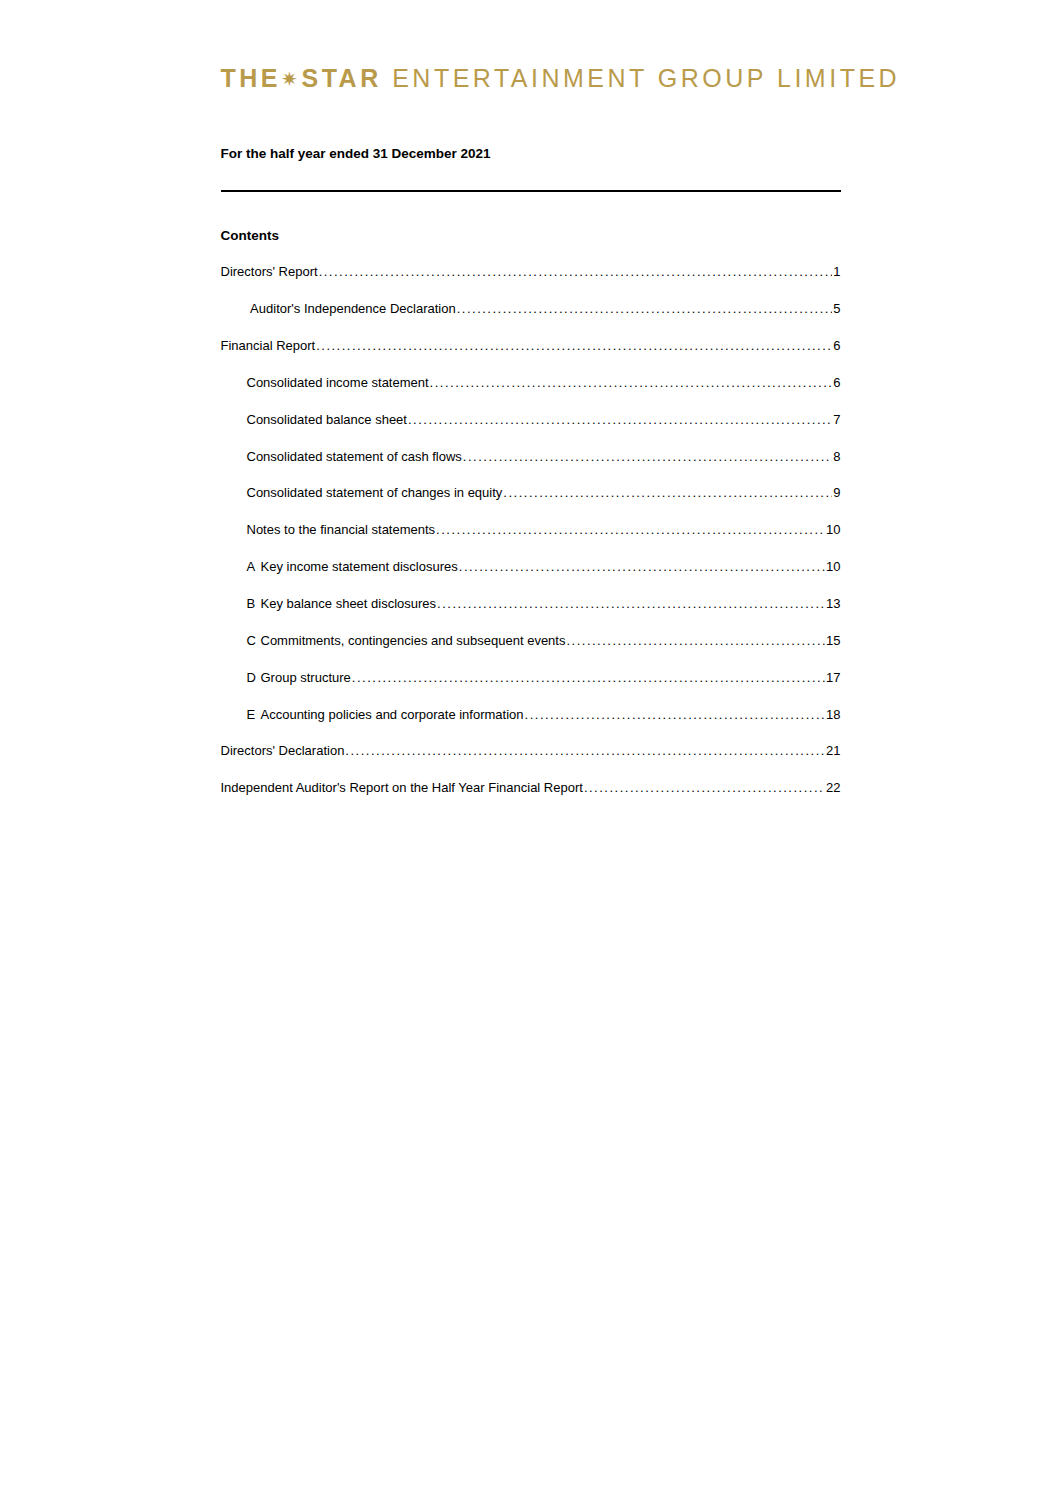THE✷STAR ENTERTAINMENT GROUP LIMITED
For the half year ended 31 December 2021
Contents
Directors' Report .................................................................................................................................................. 1
Auditor's Independence Declaration ....................................................................................................... 5
Financial Report ..................................................................................................................................... 6
Consolidated income statement ............................................................................................................. 6
Consolidated balance sheet ..................................................................................................................... 7
Consolidated statement of cash flows ....................................................................................................... 8
Consolidated statement of changes in equity ............................................................................................. 9
Notes to the financial statements ......................................................................................................... 10
AKey income statement disclosures ..................................................................................................... 10
BKey balance sheet disclosures ......................................................................................................... 13
CCommitments, contingencies and subsequent events ....................................................................... 15
DGroup structure ............................................................................................................................. 17
EAccounting policies and corporate information ............................................................................. 18
Directors' Declaration ............................................................................................................................. 21
Independent Auditor's Report on the Half Year Financial Report ................................................................. 22